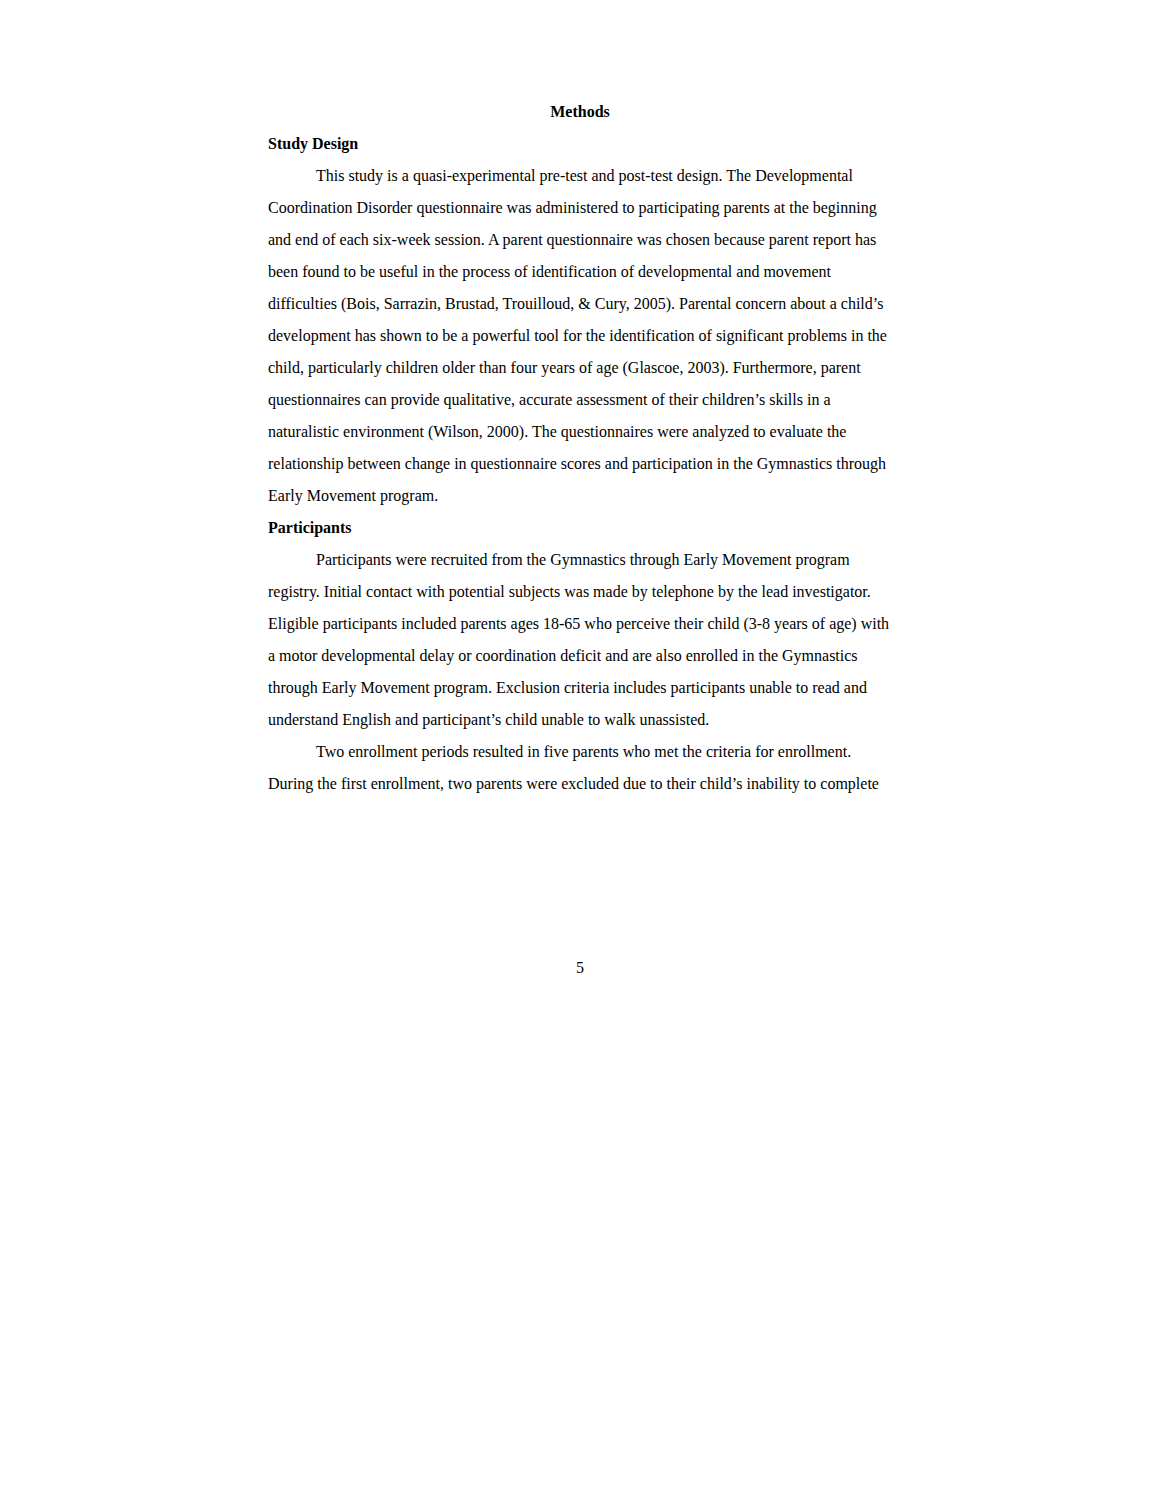Methods
Study Design
This study is a quasi-experimental pre-test and post-test design. The Developmental Coordination Disorder questionnaire was administered to participating parents at the beginning and end of each six-week session. A parent questionnaire was chosen because parent report has been found to be useful in the process of identification of developmental and movement difficulties (Bois, Sarrazin, Brustad, Trouilloud, & Cury, 2005). Parental concern about a child’s development has shown to be a powerful tool for the identification of significant problems in the child, particularly children older than four years of age (Glascoe, 2003). Furthermore, parent questionnaires can provide qualitative, accurate assessment of their children’s skills in a naturalistic environment (Wilson, 2000). The questionnaires were analyzed to evaluate the relationship between change in questionnaire scores and participation in the Gymnastics through Early Movement program.
Participants
Participants were recruited from the Gymnastics through Early Movement program registry. Initial contact with potential subjects was made by telephone by the lead investigator. Eligible participants included parents ages 18-65 who perceive their child (3-8 years of age) with a motor developmental delay or coordination deficit and are also enrolled in the Gymnastics through Early Movement program. Exclusion criteria includes participants unable to read and understand English and participant’s child unable to walk unassisted.
Two enrollment periods resulted in five parents who met the criteria for enrollment. During the first enrollment, two parents were excluded due to their child’s inability to complete
5